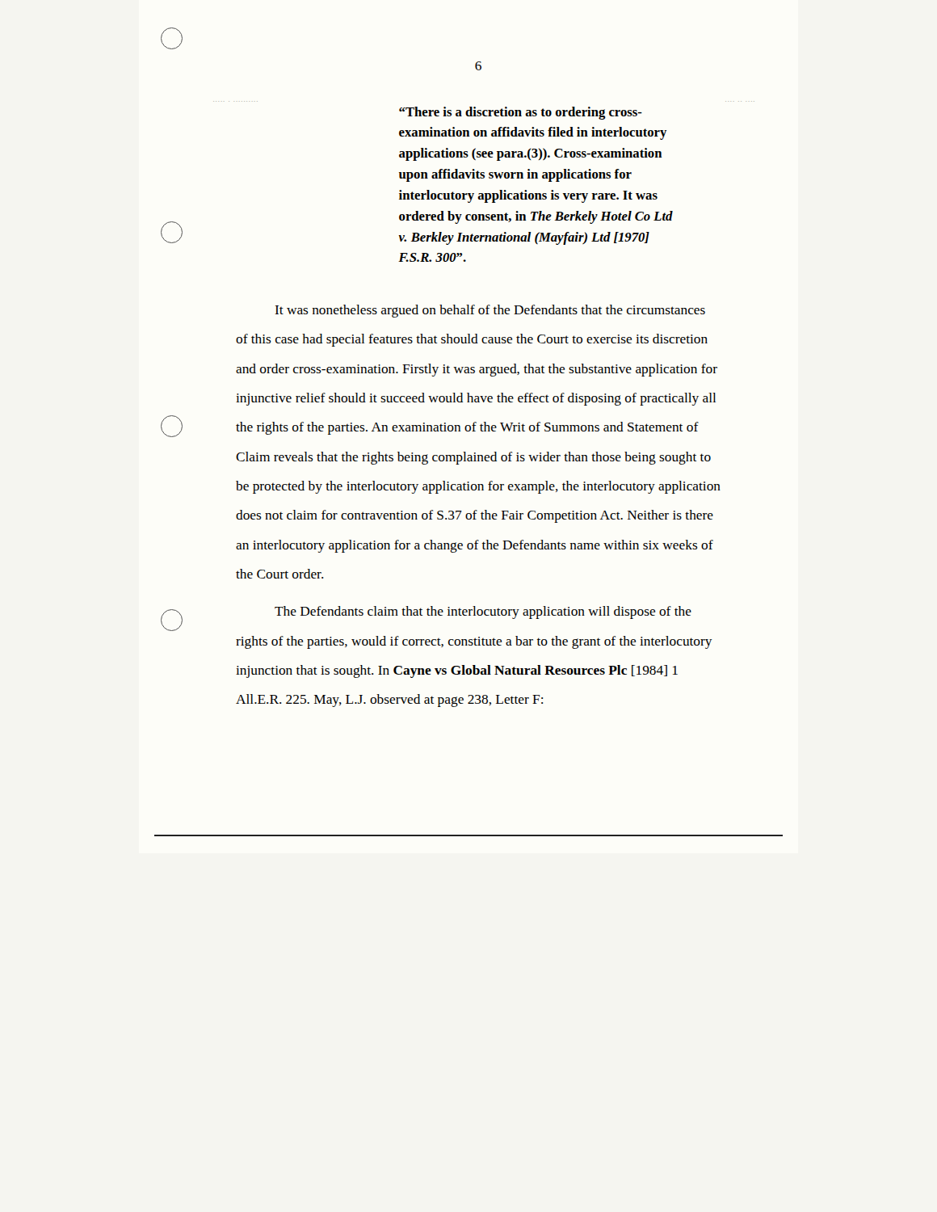6
..... . .......... .... .. ....
“There is a discretion as to ordering cross-examination on affidavits filed in interlocutory applications (see para.(3)). Cross-examination upon affidavits sworn in applications for interlocutory applications is very rare. It was ordered by consent, in The Berkely Hotel Co Ltd v. Berkley International (Mayfair) Ltd [1970] F.S.R. 300”.
It was nonetheless argued on behalf of the Defendants that the circumstances of this case had special features that should cause the Court to exercise its discretion and order cross-examination. Firstly it was argued, that the substantive application for injunctive relief should it succeed would have the effect of disposing of practically all the rights of the parties. An examination of the Writ of Summons and Statement of Claim reveals that the rights being complained of is wider than those being sought to be protected by the interlocutory application for example, the interlocutory application does not claim for contravention of S.37 of the Fair Competition Act. Neither is there an interlocutory application for a change of the Defendants name within six weeks of the Court order.
The Defendants claim that the interlocutory application will dispose of the rights of the parties, would if correct, constitute a bar to the grant of the interlocutory injunction that is sought. In Cayne vs Global Natural Resources Plc [1984] 1 All.E.R. 225. May, L.J. observed at page 238, Letter F: